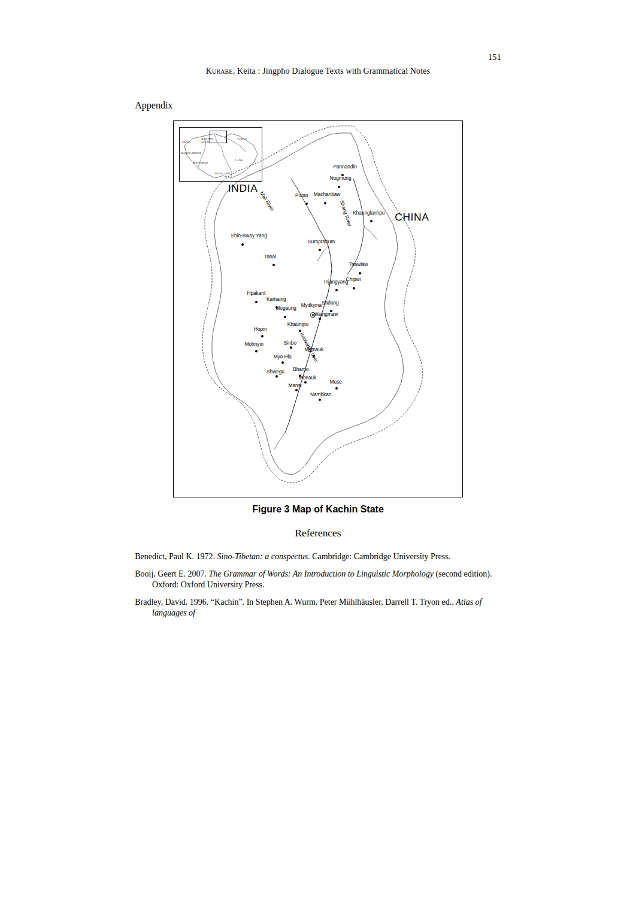151
Kurabe, Keita : Jingpho Dialogue Texts with Grammatical Notes
Appendix
INDIA
KACHIN
STATE
CHINA
BANGLADESH
MYANMAR
LAOS
THAILAND
INDIA
CHINA
Mali River
Shang River
Irrawaddy river
Pannandin
Nogmung
Putao
Machanbaw
Khaunglanhpu
Shin-Bway Yang
Sumprabum
Tanai
Tsawlaw
Injangyang
Chipwi
Hpakant
Kamaing
Myitkyina
Sadung
Mogaung
Waingmaw
Khaungtu
Hopin
Mohnyin
Sinbo
Momauk
Myo Hla
Shwegu
Bhamo
Monauk
Mansi
Muse
Namhkan
Figure 3 Map of Kachin State
References
Benedict, Paul K. 1972. Sino-Tibetan: a conspectus. Cambridge: Cambridge University Press.
Booij, Geert E. 2007. The Grammar of Words: An Introduction to Linguistic Morphology (second edition). Oxford: Oxford University Press.
Bradley, David. 1996. “Kachin”. In Stephen A. Wurm, Peter Mühlhäusler, Darrell T. Tryon ed., Atlas of languages of